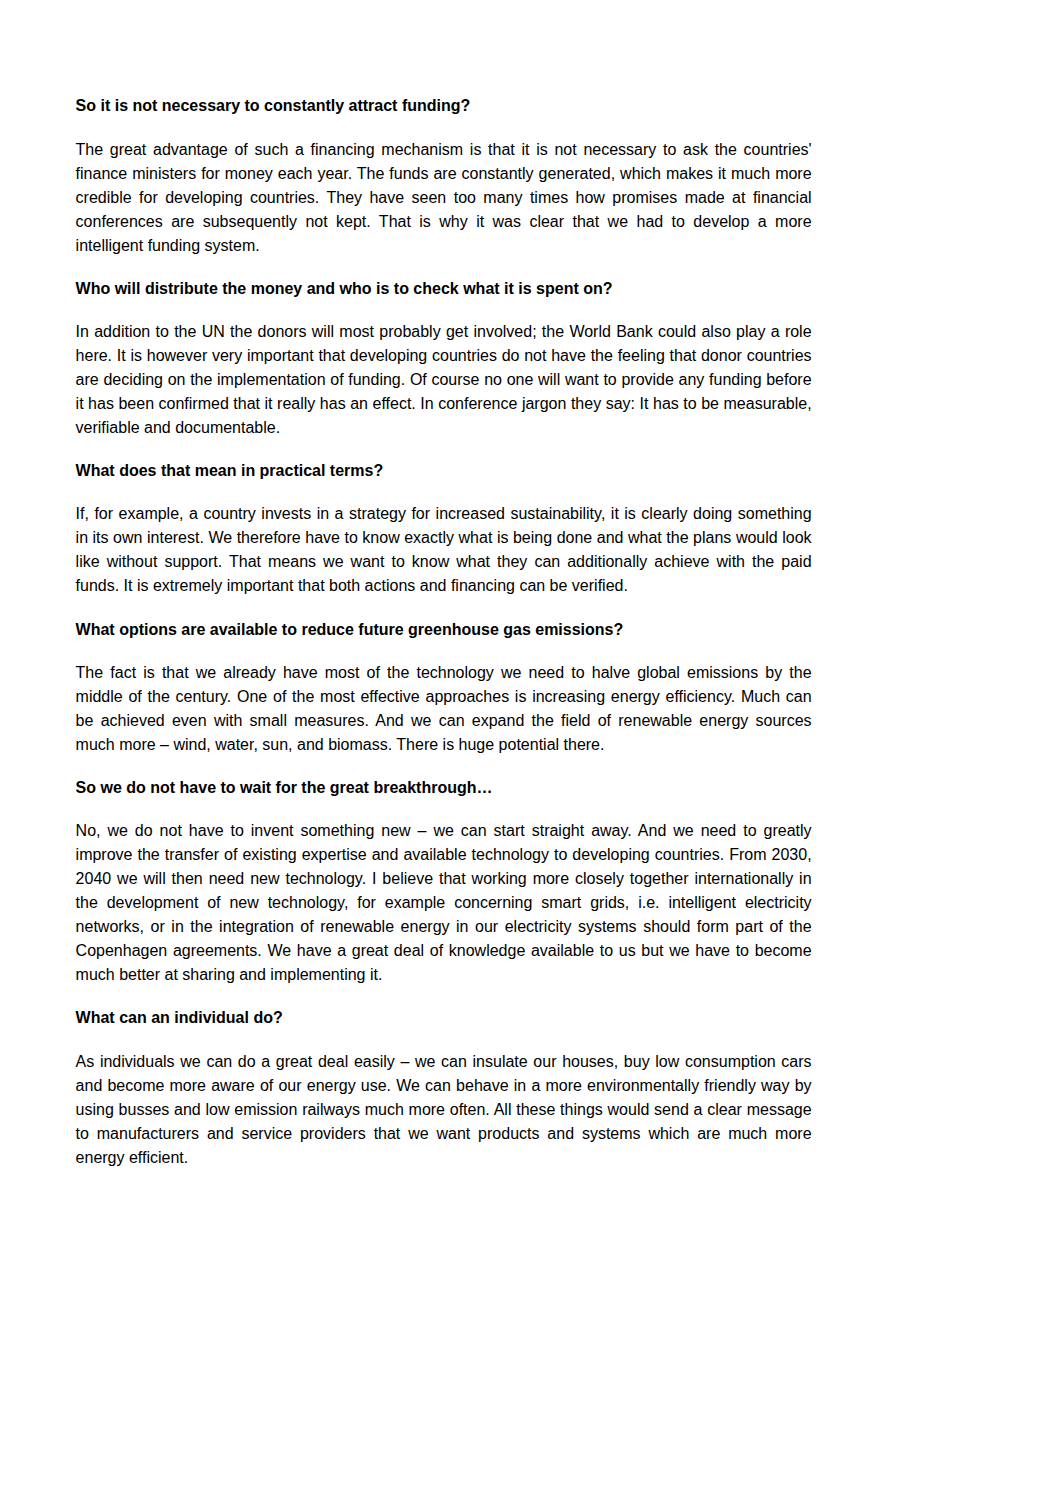So it is not necessary to constantly attract funding?
The great advantage of such a financing mechanism is that it is not necessary to ask the countries' finance ministers for money each year. The funds are constantly generated, which makes it much more credible for developing countries. They have seen too many times how promises made at financial conferences are subsequently not kept. That is why it was clear that we had to develop a more intelligent funding system.
Who will distribute the money and who is to check what it is spent on?
In addition to the UN the donors will most probably get involved; the World Bank could also play a role here. It is however very important that developing countries do not have the feeling that donor countries are deciding on the implementation of funding. Of course no one will want to provide any funding before it has been confirmed that it really has an effect. In conference jargon they say: It has to be measurable, verifiable and documentable.
What does that mean in practical terms?
If, for example, a country invests in a strategy for increased sustainability, it is clearly doing something in its own interest. We therefore have to know exactly what is being done and what the plans would look like without support. That means we want to know what they can additionally achieve with the paid funds. It is extremely important that both actions and financing can be verified.
What options are available to reduce future greenhouse gas emissions?
The fact is that we already have most of the technology we need to halve global emissions by the middle of the century. One of the most effective approaches is increasing energy efficiency. Much can be achieved even with small measures. And we can expand the field of renewable energy sources much more – wind, water, sun, and biomass. There is huge potential there.
So we do not have to wait for the great breakthrough…
No, we do not have to invent something new – we can start straight away. And we need to greatly improve the transfer of existing expertise and available technology to developing countries. From 2030, 2040 we will then need new technology. I believe that working more closely together internationally in the development of new technology, for example concerning smart grids, i.e. intelligent electricity networks, or in the integration of renewable energy in our electricity systems should form part of the Copenhagen agreements. We have a great deal of knowledge available to us but we have to become much better at sharing and implementing it.
What can an individual do?
As individuals we can do a great deal easily – we can insulate our houses, buy low consumption cars and become more aware of our energy use. We can behave in a more environmentally friendly way by using busses and low emission railways much more often. All these things would send a clear message to manufacturers and service providers that we want products and systems which are much more energy efficient.